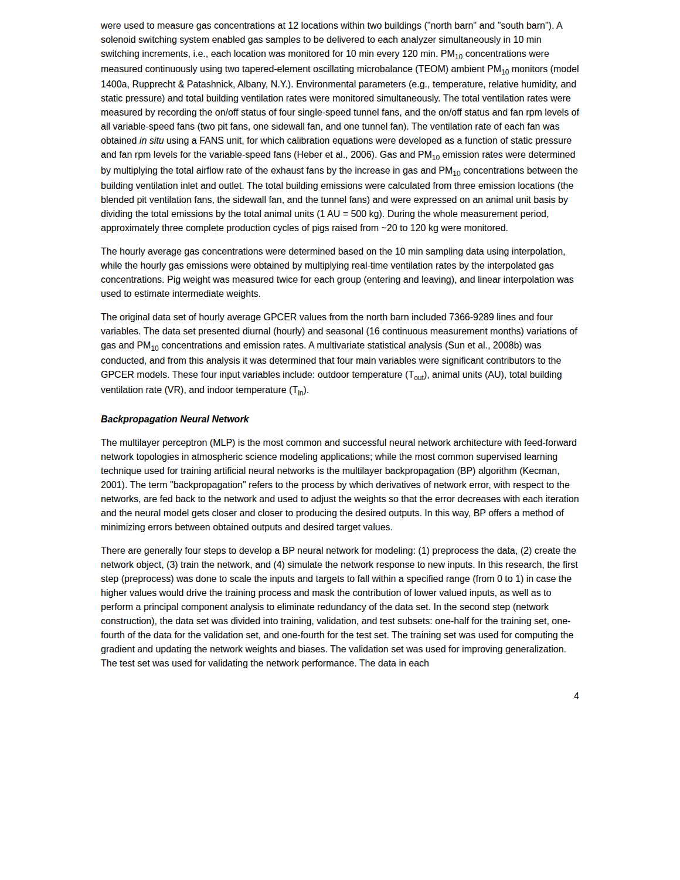were used to measure gas concentrations at 12 locations within two buildings ("north barn" and "south barn"). A solenoid switching system enabled gas samples to be delivered to each analyzer simultaneously in 10 min switching increments, i.e., each location was monitored for 10 min every 120 min. PM10 concentrations were measured continuously using two tapered-element oscillating microbalance (TEOM) ambient PM10 monitors (model 1400a, Rupprecht & Patashnick, Albany, N.Y.). Environmental parameters (e.g., temperature, relative humidity, and static pressure) and total building ventilation rates were monitored simultaneously. The total ventilation rates were measured by recording the on/off status of four single-speed tunnel fans, and the on/off status and fan rpm levels of all variable-speed fans (two pit fans, one sidewall fan, and one tunnel fan). The ventilation rate of each fan was obtained in situ using a FANS unit, for which calibration equations were developed as a function of static pressure and fan rpm levels for the variable-speed fans (Heber et al., 2006). Gas and PM10 emission rates were determined by multiplying the total airflow rate of the exhaust fans by the increase in gas and PM10 concentrations between the building ventilation inlet and outlet. The total building emissions were calculated from three emission locations (the blended pit ventilation fans, the sidewall fan, and the tunnel fans) and were expressed on an animal unit basis by dividing the total emissions by the total animal units (1 AU = 500 kg). During the whole measurement period, approximately three complete production cycles of pigs raised from ~20 to 120 kg were monitored.
The hourly average gas concentrations were determined based on the 10 min sampling data using interpolation, while the hourly gas emissions were obtained by multiplying real-time ventilation rates by the interpolated gas concentrations. Pig weight was measured twice for each group (entering and leaving), and linear interpolation was used to estimate intermediate weights.
The original data set of hourly average GPCER values from the north barn included 7366-9289 lines and four variables. The data set presented diurnal (hourly) and seasonal (16 continuous measurement months) variations of gas and PM10 concentrations and emission rates. A multivariate statistical analysis (Sun et al., 2008b) was conducted, and from this analysis it was determined that four main variables were significant contributors to the GPCER models. These four input variables include: outdoor temperature (Tout), animal units (AU), total building ventilation rate (VR), and indoor temperature (Tin).
Backpropagation Neural Network
The multilayer perceptron (MLP) is the most common and successful neural network architecture with feed-forward network topologies in atmospheric science modeling applications; while the most common supervised learning technique used for training artificial neural networks is the multilayer backpropagation (BP) algorithm (Kecman, 2001). The term "backpropagation" refers to the process by which derivatives of network error, with respect to the networks, are fed back to the network and used to adjust the weights so that the error decreases with each iteration and the neural model gets closer and closer to producing the desired outputs. In this way, BP offers a method of minimizing errors between obtained outputs and desired target values.
There are generally four steps to develop a BP neural network for modeling: (1) preprocess the data, (2) create the network object, (3) train the network, and (4) simulate the network response to new inputs. In this research, the first step (preprocess) was done to scale the inputs and targets to fall within a specified range (from 0 to 1) in case the higher values would drive the training process and mask the contribution of lower valued inputs, as well as to perform a principal component analysis to eliminate redundancy of the data set. In the second step (network construction), the data set was divided into training, validation, and test subsets: one-half for the training set, one-fourth of the data for the validation set, and one-fourth for the test set. The training set was used for computing the gradient and updating the network weights and biases. The validation set was used for improving generalization. The test set was used for validating the network performance. The data in each
4